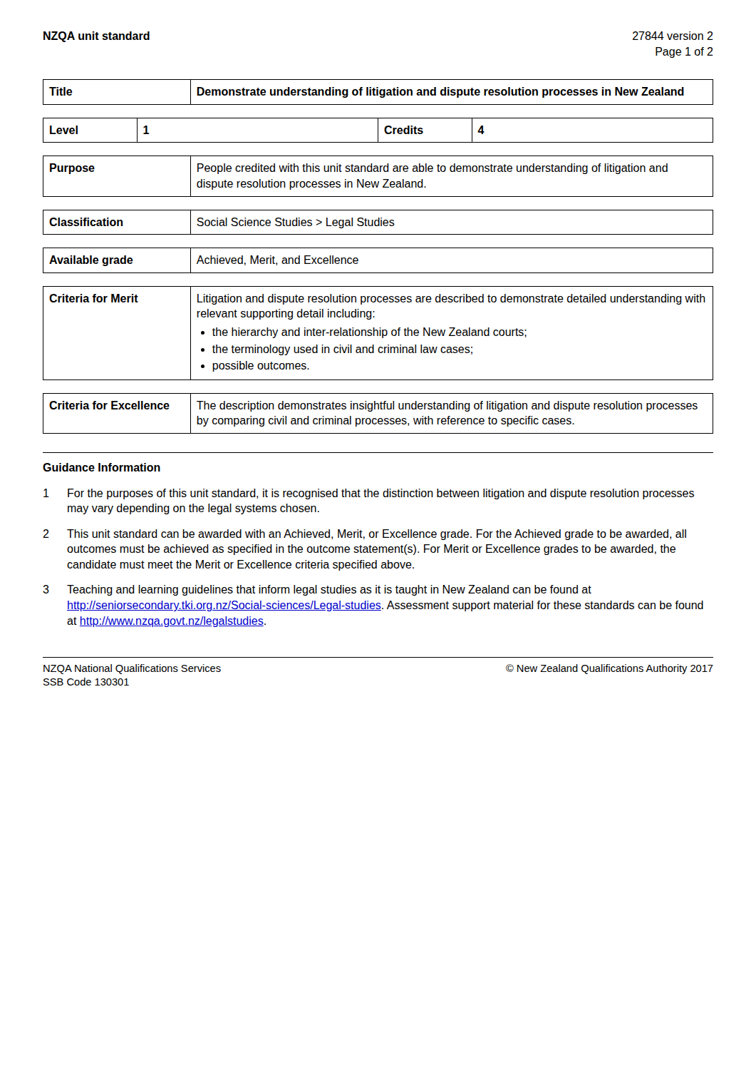NZQA unit standard
27844 version 2
Page 1 of 2
| Title | Demonstrate understanding of litigation and dispute resolution processes in New Zealand |
| Level | 1 | Credits | 4 |
| Purpose | People credited with this unit standard are able to demonstrate understanding of litigation and dispute resolution processes in New Zealand. |
| Classification | Social Science Studies > Legal Studies |
| Available grade | Achieved, Merit, and Excellence |
| Criteria for Merit | Litigation and dispute resolution processes are described to demonstrate detailed understanding with relevant supporting detail including: the hierarchy and inter-relationship of the New Zealand courts; the terminology used in civil and criminal law cases; possible outcomes. |
| Criteria for Excellence | The description demonstrates insightful understanding of litigation and dispute resolution processes by comparing civil and criminal processes, with reference to specific cases. |
Guidance Information
1
For the purposes of this unit standard, it is recognised that the distinction between litigation and dispute resolution processes may vary depending on the legal systems chosen.
2
This unit standard can be awarded with an Achieved, Merit, or Excellence grade. For the Achieved grade to be awarded, all outcomes must be achieved as specified in the outcome statement(s). For Merit or Excellence grades to be awarded, the candidate must meet the Merit or Excellence criteria specified above.
3
Teaching and learning guidelines that inform legal studies as it is taught in New Zealand can be found at http://seniorsecondary.tki.org.nz/Social-sciences/Legal-studies. Assessment support material for these standards can be found at http://www.nzqa.govt.nz/legalstudies.
NZQA National Qualifications Services
SSB Code 130301
© New Zealand Qualifications Authority 2017